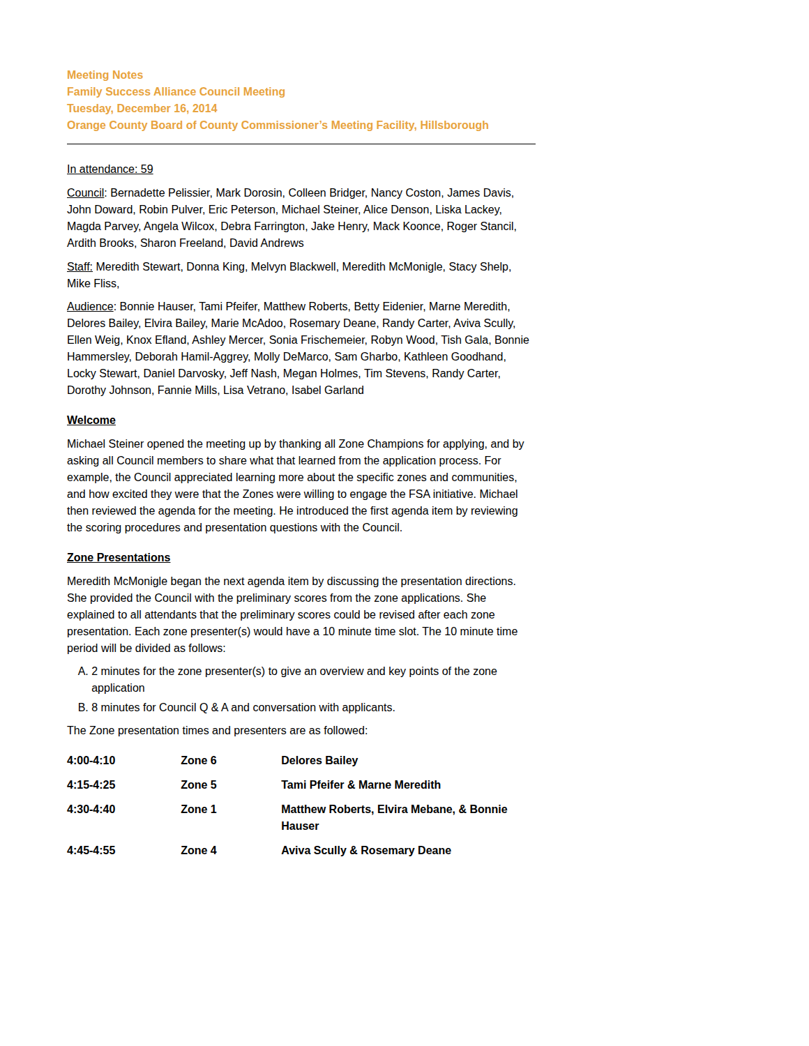Meeting Notes
Family Success Alliance Council Meeting
Tuesday, December 16, 2014
Orange County Board of County Commissioner’s Meeting Facility, Hillsborough
In attendance: 59
Council: Bernadette Pelissier, Mark Dorosin, Colleen Bridger, Nancy Coston, James Davis, John Doward, Robin Pulver, Eric Peterson, Michael Steiner, Alice Denson, Liska Lackey, Magda Parvey, Angela Wilcox, Debra Farrington, Jake Henry, Mack Koonce, Roger Stancil, Ardith Brooks, Sharon Freeland, David Andrews
Staff: Meredith Stewart, Donna King, Melvyn Blackwell, Meredith McMonigle, Stacy Shelp, Mike Fliss,
Audience: Bonnie Hauser, Tami Pfeifer, Matthew Roberts, Betty Eidenier, Marne Meredith, Delores Bailey, Elvira Bailey, Marie McAdoo, Rosemary Deane, Randy Carter, Aviva Scully, Ellen Weig, Knox Efland, Ashley Mercer, Sonia Frischemeier, Robyn Wood, Tish Gala, Bonnie Hammersley, Deborah Hamil-Aggrey, Molly DeMarco, Sam Gharbo, Kathleen Goodhand, Locky Stewart, Daniel Darvosky, Jeff Nash, Megan Holmes, Tim Stevens, Randy Carter, Dorothy Johnson, Fannie Mills, Lisa Vetrano, Isabel Garland
Welcome
Michael Steiner opened the meeting up by thanking all Zone Champions for applying, and by asking all Council members to share what that learned from the application process. For example, the Council appreciated learning more about the specific zones and communities, and how excited they were that the Zones were willing to engage the FSA initiative. Michael then reviewed the agenda for the meeting. He introduced the first agenda item by reviewing the scoring procedures and presentation questions with the Council.
Zone Presentations
Meredith McMonigle began the next agenda item by discussing the presentation directions. She provided the Council with the preliminary scores from the zone applications. She explained to all attendants that the preliminary scores could be revised after each zone presentation. Each zone presenter(s) would have a 10 minute time slot. The 10 minute time period will be divided as follows:
2 minutes for the zone presenter(s) to give an overview and key points of the zone application
8 minutes for Council Q & A and conversation with applicants.
The Zone presentation times and presenters are as followed:
| 4:00-4:10 | Zone 6 | Delores Bailey |
| 4:15-4:25 | Zone 5 | Tami Pfeifer & Marne Meredith |
| 4:30-4:40 | Zone 1 | Matthew Roberts, Elvira Mebane, & Bonnie Hauser |
| 4:45-4:55 | Zone 4 | Aviva Scully & Rosemary Deane |